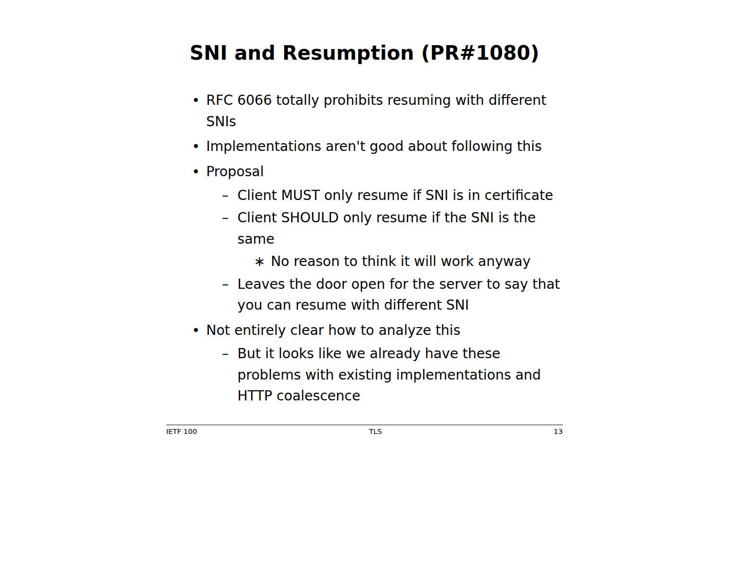SNI and Resumption (PR#1080)
RFC 6066 totally prohibits resuming with different SNIs
Implementations aren't good about following this
Proposal
Client MUST only resume if SNI is in certificate
Client SHOULD only resume if the SNI is the same
No reason to think it will work anyway
Leaves the door open for the server to say that you can resume with different SNI
Not entirely clear how to analyze this
But it looks like we already have these problems with existing implementations and HTTP coalescence
IETF 100 TLS 13